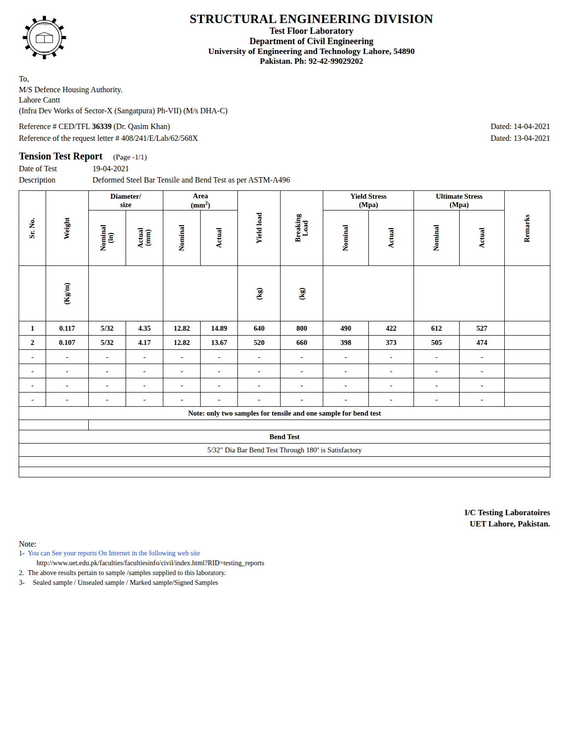UNIVERSITY LAHORE
STRUCTURAL ENGINEERING DIVISION
Test Floor Laboratory
Department of Civil Engineering
University of Engineering and Technology Lahore, 54890
Pakistan. Ph: 92-42-99029202
To,
M/S Defence Housing Authority.
Lahore Cantt
(Infra Dev Works of Sector-X (Sangatpura) Ph-VII) (M/s DHA-C)
Reference # CED/TFL 36339 (Dr. Qasim Khan)
Dated: 14-04-2021
Reference of the request letter # 408/241/E/Lab/62/568X
Dated: 13-04-2021
Tension Test Report (Page -1/1)
Date of Test19-04-2021
Description Deformed Steel Bar Tensile and Bend Test as per ASTM-A496
| Sr. No. | Weight | Diameter/ size | Area (mm 2 ) | Yield load | Breaking Load | Yield Stress (Mpa) | Ultimate Stress (Mpa) | Remarks |
| --- | --- | --- | --- | --- | --- | --- | --- | --- |
| Nominal (in) | Actual (mm) | Nominal | Actual | Nominal | Actual | Nominal | Actual |
| | (Kg/m) | | | (kg) | (kg) | | | |
| 1 | 0.117 | 5/32 | 4.35 | 12.82 | 14.89 | 640 | 800 | 490 | 422 | 612 | 527 | |
| 2 | 0.107 | 5/32 | 4.17 | 12.82 | 13.67 | 520 | 660 | 398 | 373 | 505 | 474 | |
| - | - | - | - | - | - | - | - | - | - | - | - | |
| - | - | - | - | - | - | - | - | - | - | - | - | |
| - | - | - | - | - | - | - | - | - | - | - | - | |
| - | - | - | - | - | - | - | - | - | - | - | - | |
| Note: only two samples for tensile and one sample for bend test |
| Bend Test |
| 5/32" Dia Bar Bend Test Through 180º is Satisfactory |
I/C Testing Laboratoires
UET Lahore, Pakistan.
Note:
1-You can See your reports On Internet in the following web site
http://www.uet.edu.pk/faculties/facultiesinfo/civil/index.html?RID=testing_reports
2. The above results pertain to sample /samples supplied to this laboratory.
3- Sealed sample / Unsealed sample / Marked sample/Signed Samples